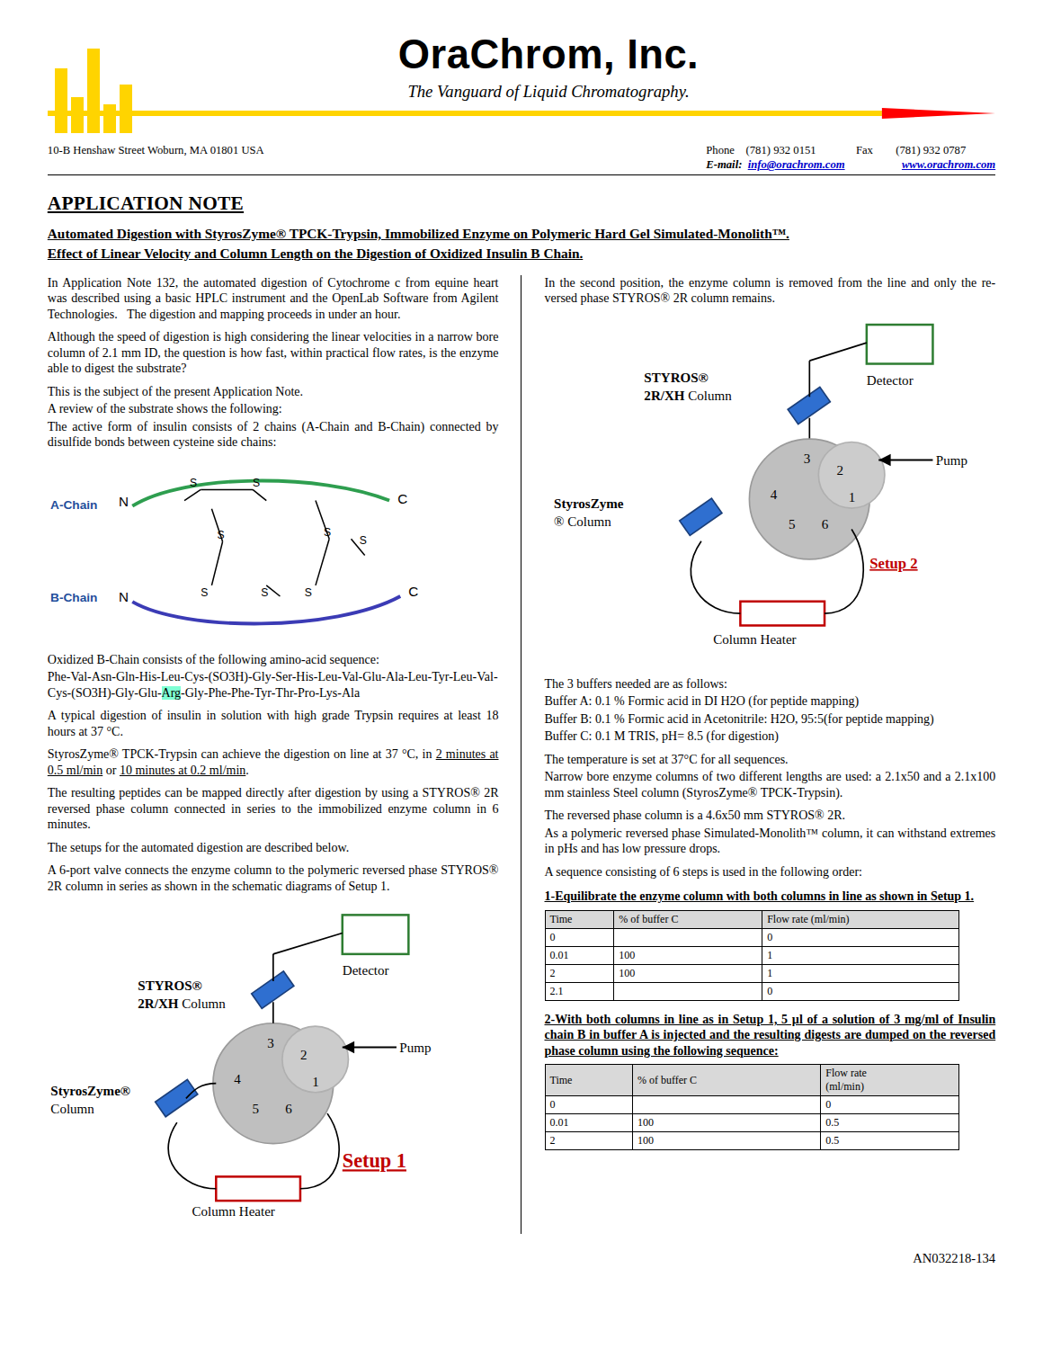OraChrom, Inc.
The Vanguard of Liquid Chromatography.
10-B Henshaw Street Woburn, MA 01801 USA
Phone (781) 932 0151 Fax (781) 932 0787
E-mail: info@orachrom.com www.orachrom.com
APPLICATION NOTE
Automated Digestion with StyrosZyme® TPCK-Trypsin, Immobilized Enzyme on Polymeric Hard Gel Simulated-Monolith™.
Effect of Linear Velocity and Column Length on the Digestion of Oxidized Insulin B Chain.
In Application Note 132, the automated digestion of Cytochrome c from equine heart was described using a basic HPLC instrument and the OpenLab Software from Agilent Technologies. The digestion and mapping proceeds in under an hour.
Although the speed of digestion is high considering the linear velocities in a narrow bore column of 2.1 mm ID, the question is how fast, within practical flow rates, is the enzyme able to digest the substrate?
This is the subject of the present Application Note.
A review of the substrate shows the following:
The active form of insulin consists of 2 chains (A-Chain and B-Chain) connected by disulfide bonds between cysteine side chains:
A-Chain N C B-Chain N C S S S S S S S S
Oxidized B-Chain consists of the following amino-acid sequence:
Phe-Val-Asn-Gln-His-Leu-Cys-(SO3H)-Gly-Ser-His-Leu-Val-Glu-Ala-Leu-Tyr-Leu-Val-Cys-(SO3H)-Gly-Glu-Arg-Gly-Phe-Phe-Tyr-Thr-Pro-Lys-Ala
A typical digestion of insulin in solution with high grade Trypsin requires at least 18 hours at 37 °C.
StyrosZyme® TPCK-Trypsin can achieve the digestion on line at 37 °C, in 2 minutes at 0.5 ml/min or 10 minutes at 0.2 ml/min.
The resulting peptides can be mapped directly after digestion by using a STYROS® 2R reversed phase column connected in series to the immobilized enzyme column in 6 minutes.
The setups for the automated digestion are described below.
A 6-port valve connects the enzyme column to the polymeric reversed phase STYROS® 2R column in series as shown in the schematic diagrams of Setup 1.
Detector 3 2 1 6 5 4 Pump STYROS® 2R/XH Column StyrosZyme® Column Column Heater Setup 1
In the second position, the enzyme column is removed from the line and only the reversed phase STYROS® 2R column remains.
Detector STYROS® 2R/XH Column 3 2 1 6 5 4 Pump StyrosZyme ® Column Column Heater Setup 2
The 3 buffers needed are as follows:
Buffer A: 0.1 % Formic acid in DI H2O (for peptide mapping)
Buffer B: 0.1 % Formic acid in Acetonitrile: H2O, 95:5(for peptide mapping)
Buffer C: 0.1 M TRIS, pH= 8.5 (for digestion)
The temperature is set at 37°C for all sequences.
Narrow bore enzyme columns of two different lengths are used: a 2.1x50 and a 2.1x100 mm stainless Steel column (StyrosZyme® TPCK-Trypsin).
The reversed phase column is a 4.6x50 mm STYROS® 2R.
As a polymeric reversed phase Simulated-Monolith™ column, it can withstand extremes in pHs and has low pressure drops.
A sequence consisting of 6 steps is used in the following order:
1-Equilibrate the enzyme column with both columns in line as shown in Setup 1.
| Time | % of buffer C | Flow rate (ml/min) |
| --- | --- | --- |
| 0 | | 0 |
| 0.01 | 100 | 1 |
| 2 | 100 | 1 |
| 2.1 | | 0 |
2-With both columns in line as in Setup 1, 5 µl of a solution of 3 mg/ml of Insulin chain B in buffer A is injected and the resulting digests are dumped on the reversed phase column using the following sequence:
| Time | % of buffer C | Flow rate (ml/min) |
| --- | --- | --- |
| 0 | | 0 |
| 0.01 | 100 | 0.5 |
| 2 | 100 | 0.5 |
AN032218-134